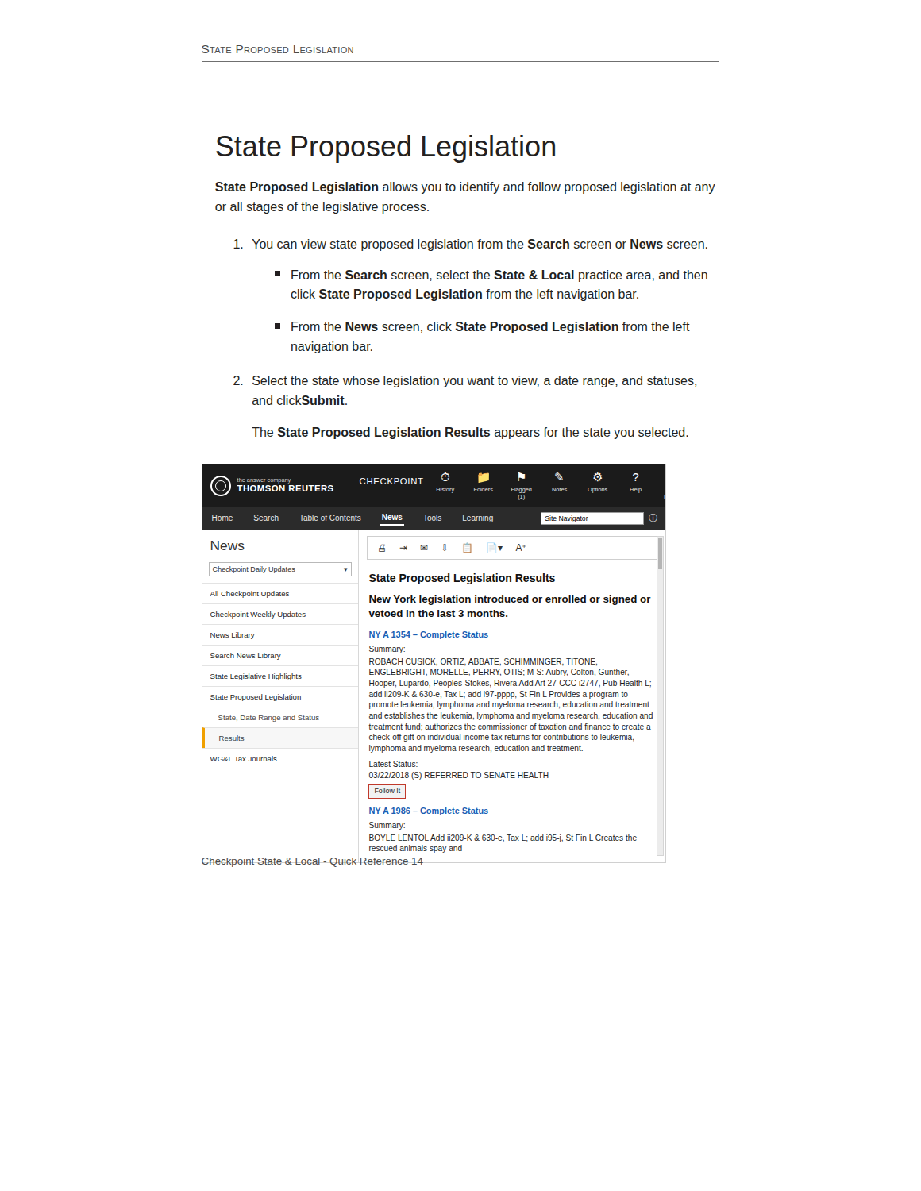State Proposed Legislation
State Proposed Legislation
State Proposed Legislation allows you to identify and follow proposed legislation at any or all stages of the legislative process.
You can view state proposed legislation from the Search screen or News screen.
From the Search screen, select the State & Local practice area, and then click State Proposed Legislation from the left navigation bar.
From the News screen, click State Proposed Legislation from the left navigation bar.
Select the state whose legislation you want to view, a date range, and statuses, and clickSubmit.
The State Proposed Legislation Results appears for the state you selected.
the answer company THOMSON REUTERS
CHECKPOINT
⏱History
📁Folders
⚑Flagged (1)
✎Notes
⚙Options
?Help
◷Time Tracking
◫Compare Center
⇥Sign Out
Home Search Table of Contents News Tools Learning ⓘ
News
Checkpoint Daily Updates▾
All Checkpoint Updates
Checkpoint Weekly Updates
News Library
Search News Library
State Legislative Highlights
State Proposed Legislation
State, Date Range and Status
Results
WG&L Tax Journals
🖨 ⇥ ✉ ⇩ 📋 📄▾ A⁺
State Proposed Legislation Results
New York legislation introduced or enrolled or signed or vetoed in the last 3 months.
NY A 1354 – Complete Status
Summary:
ROBACH CUSICK, ORTIZ, ABBATE, SCHIMMINGER, TITONE, ENGLEBRIGHT, MORELLE, PERRY, OTIS; M-S: Aubry, Colton, Gunther, Hooper, Lupardo, Peoples-Stokes, Rivera Add Art 27-CCC i2747, Pub Health L; add ii209-K & 630-e, Tax L; add i97-pppp, St Fin L Provides a program to promote leukemia, lymphoma and myeloma research, education and treatment and establishes the leukemia, lymphoma and myeloma research, education and treatment fund; authorizes the commissioner of taxation and finance to create a check-off gift on individual income tax returns for contributions to leukemia, lymphoma and myeloma research, education and treatment.
Latest Status:
03/22/2018 (S) REFERRED TO SENATE HEALTH
Follow It NY A 1986 – Complete Status
Summary:
BOYLE LENTOL Add ii209-K & 630-e, Tax L; add i95-j, St Fin L Creates the rescued animals spay and
Checkpoint State & Local - Quick Reference 14